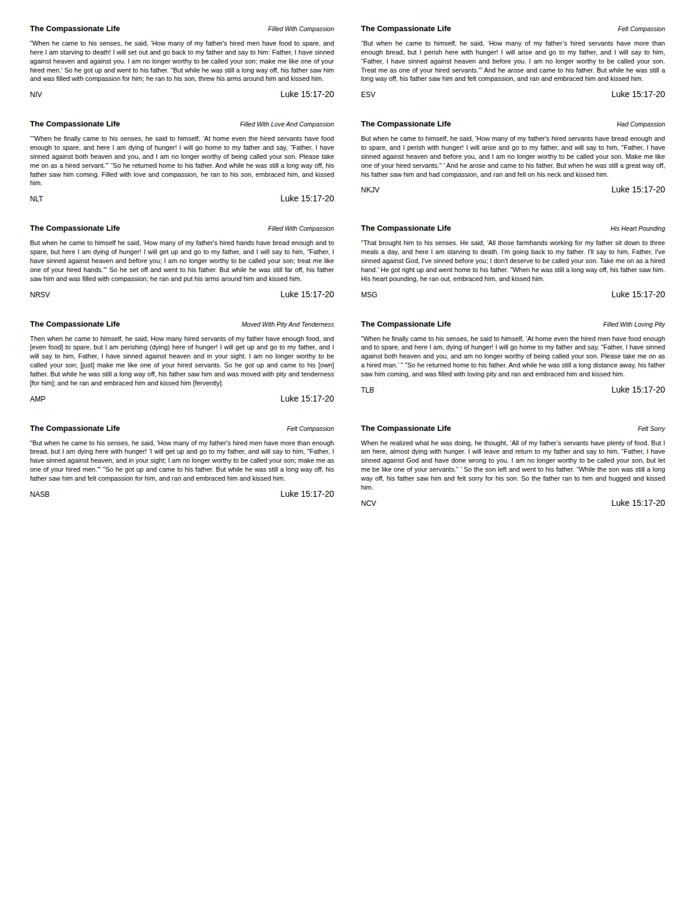The Compassionate Life Filled With Compassion
"When he came to his senses, he said, 'How many of my father's hired men have food to spare, and here I am starving to death! I will set out and go back to my father and say to him: Father, I have sinned against heaven and against you. I am no longer worthy to be called your son; make me like one of your hired men.' So he got up and went to his father. "But while he was still a long way off, his father saw him and was filled with compassion for him; he ran to his son, threw his arms around him and kissed him.
NIV Luke 15:17-20
The Compassionate Life Felt Compassion
“But when he came to himself, he said, ‘How many of my father’s hired servants have more than enough bread, but I perish here with hunger! I will arise and go to my father, and I will say to him, “Father, I have sinned against heaven and before you. I am no longer worthy to be called your son. Treat me as one of your hired servants.”’ And he arose and came to his father. But while he was still a long way off, his father saw him and felt compassion, and ran and embraced him and kissed him.
ESV Luke 15:17-20
The Compassionate Life Filled With Love And Compassion
““When he finally came to his senses, he said to himself, ‘At home even the hired servants have food enough to spare, and here I am dying of hunger! I will go home to my father and say, “Father, I have sinned against both heaven and you, and I am no longer worthy of being called your son. Please take me on as a hired servant.”’ “So he returned home to his father. And while he was still a long way off, his father saw him coming. Filled with love and compassion, he ran to his son, embraced him, and kissed him.
NLT Luke 15:17-20
The Compassionate Life Had Compassion
But when he came to himself, he said, 'How many of my father's hired servants have bread enough and to spare, and I perish with hunger! I will arise and go to my father, and will say to him, "Father, I have sinned against heaven and before you, and I am no longer worthy to be called your son. Make me like one of your hired servants." ' And he arose and came to his father. But when he was still a great way off, his father saw him and had compassion, and ran and fell on his neck and kissed him.
NKJV Luke 15:17-20
The Compassionate Life Filled With Compassion
But when he came to himself he said, 'How many of my father's hired hands have bread enough and to spare, but here I am dying of hunger! I will get up and go to my father, and I will say to him, "Father, I have sinned against heaven and before you; I am no longer worthy to be called your son; treat me like one of your hired hands."' So he set off and went to his father. But while he was still far off, his father saw him and was filled with compassion; he ran and put his arms around him and kissed him.
NRSV Luke 15:17-20
The Compassionate Life His Heart Pounding
"That brought him to his senses. He said, 'All those farmhands working for my father sit down to three meals a day, and here I am starving to death. I'm going back to my father. I'll say to him, Father, I've sinned against God, I've sinned before you; I don't deserve to be called your son. Take me on as a hired hand.' He got right up and went home to his father. "When he was still a long way off, his father saw him. His heart pounding, he ran out, embraced him, and kissed him.
MSG Luke 15:17-20
The Compassionate Life Moved With Pity And Tenderness
Then when he came to himself, he said, How many hired servants of my father have enough food, and [even food] to spare, but I am perishing (dying) here of hunger! I will get up and go to my father, and I will say to him, Father, I have sinned against heaven and in your sight. I am no longer worthy to be called your son; [just] make me like one of your hired servants. So he got up and came to his [own] father. But while he was still a long way off, his father saw him and was moved with pity and tenderness [for him]; and he ran and embraced him and kissed him [fervently].
AMP Luke 15:17-20
The Compassionate Life Filled With Loving Pity
"When he finally came to his senses, he said to himself, ’At home even the hired men have food enough and to spare, and here I am, dying of hunger! I will go home to my father and say, "Father, I have sinned against both heaven and you, and am no longer worthy of being called your son. Please take me on as a hired man.’ " "So he returned home to his father. And while he was still a long distance away, his father saw him coming, and was filled with loving pity and ran and embraced him and kissed him.
TLB Luke 15:17-20
The Compassionate Life Felt Compassion
"But when he came to his senses, he said, 'How many of my father's hired men have more than enough bread, but I am dying here with hunger! 'I will get up and go to my father, and will say to him, "Father, I have sinned against heaven, and in your sight; I am no longer worthy to be called your son; make me as one of your hired men."' "So he got up and came to his father. But while he was still a long way off, his father saw him and felt compassion for him, and ran and embraced him and kissed him.
NASB Luke 15:17-20
The Compassionate Life Felt Sorry
When he realized what he was doing, he thought, ’All of my father’s servants have plenty of food. But I am here, almost dying with hunger. I will leave and return to my father and say to him, “Father, I have sinned against God and have done wrong to you. I am no longer worthy to be called your son, but let me be like one of your servants.“ ’ So the son left and went to his father. “While the son was still a long way off, his father saw him and felt sorry for his son. So the father ran to him and hugged and kissed him.
NCV Luke 15:17-20